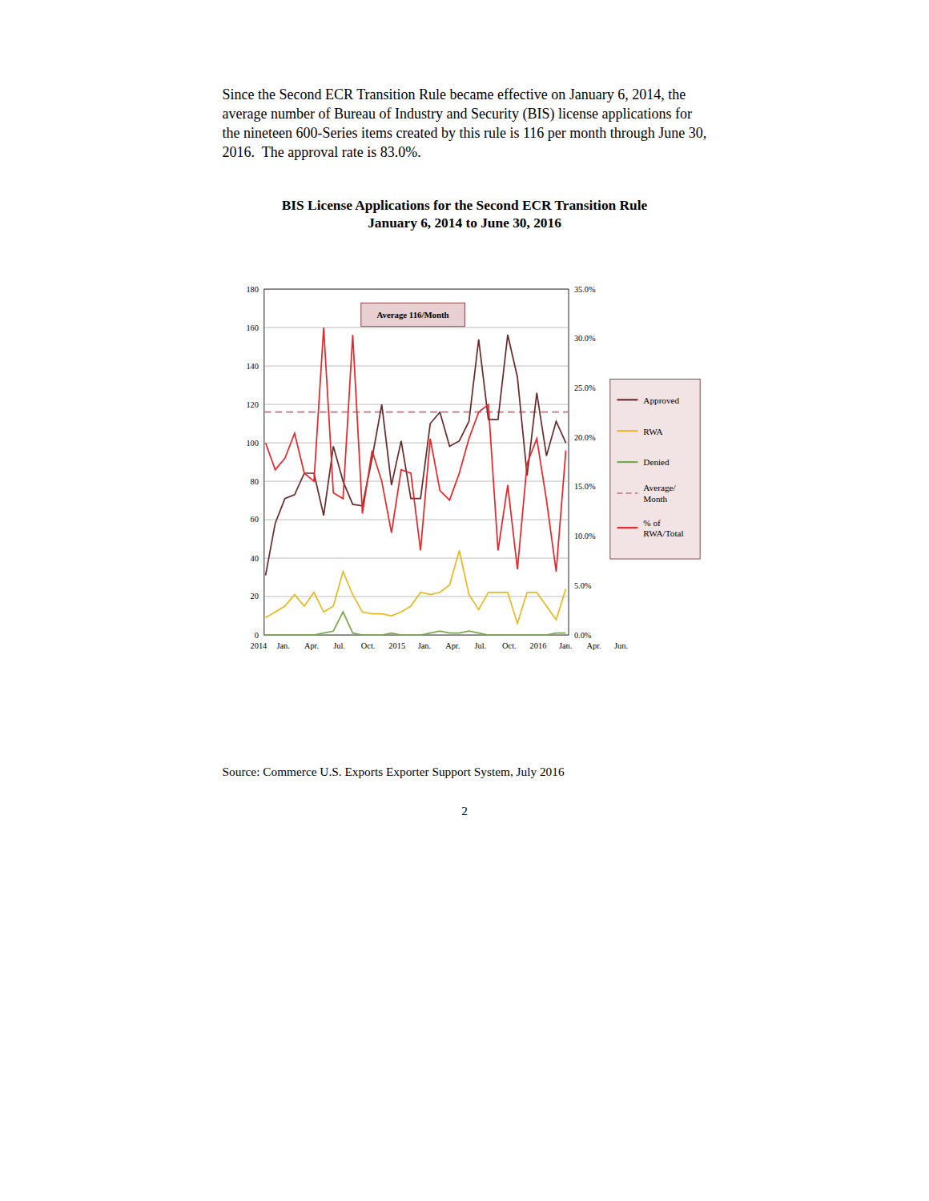Since the Second ECR Transition Rule became effective on January 6, 2014, the average number of Bureau of Industry and Security (BIS) license applications for the nineteen 600-Series items created by this rule is 116 per month through June 30, 2016. The approval rate is 83.0%.
BIS License Applications for the Second ECR Transition Rule
January 6, 2014 to June 30, 2016
180 160 140 120 100 80 60 40 20 0 35.0% 30.0% 25.0% 20.0% 15.0% 10.0% 5.0% 0.0% Average 116/Month 2014 Jan. Apr. Jul. Oct. 2015 Jan. Apr. Jul. Oct. 2016 Jan. Apr. Jun. Approved RWA Denied Average/ Month % of RWA/Total
Source: Commerce U.S. Exports Exporter Support System, July 2016
2